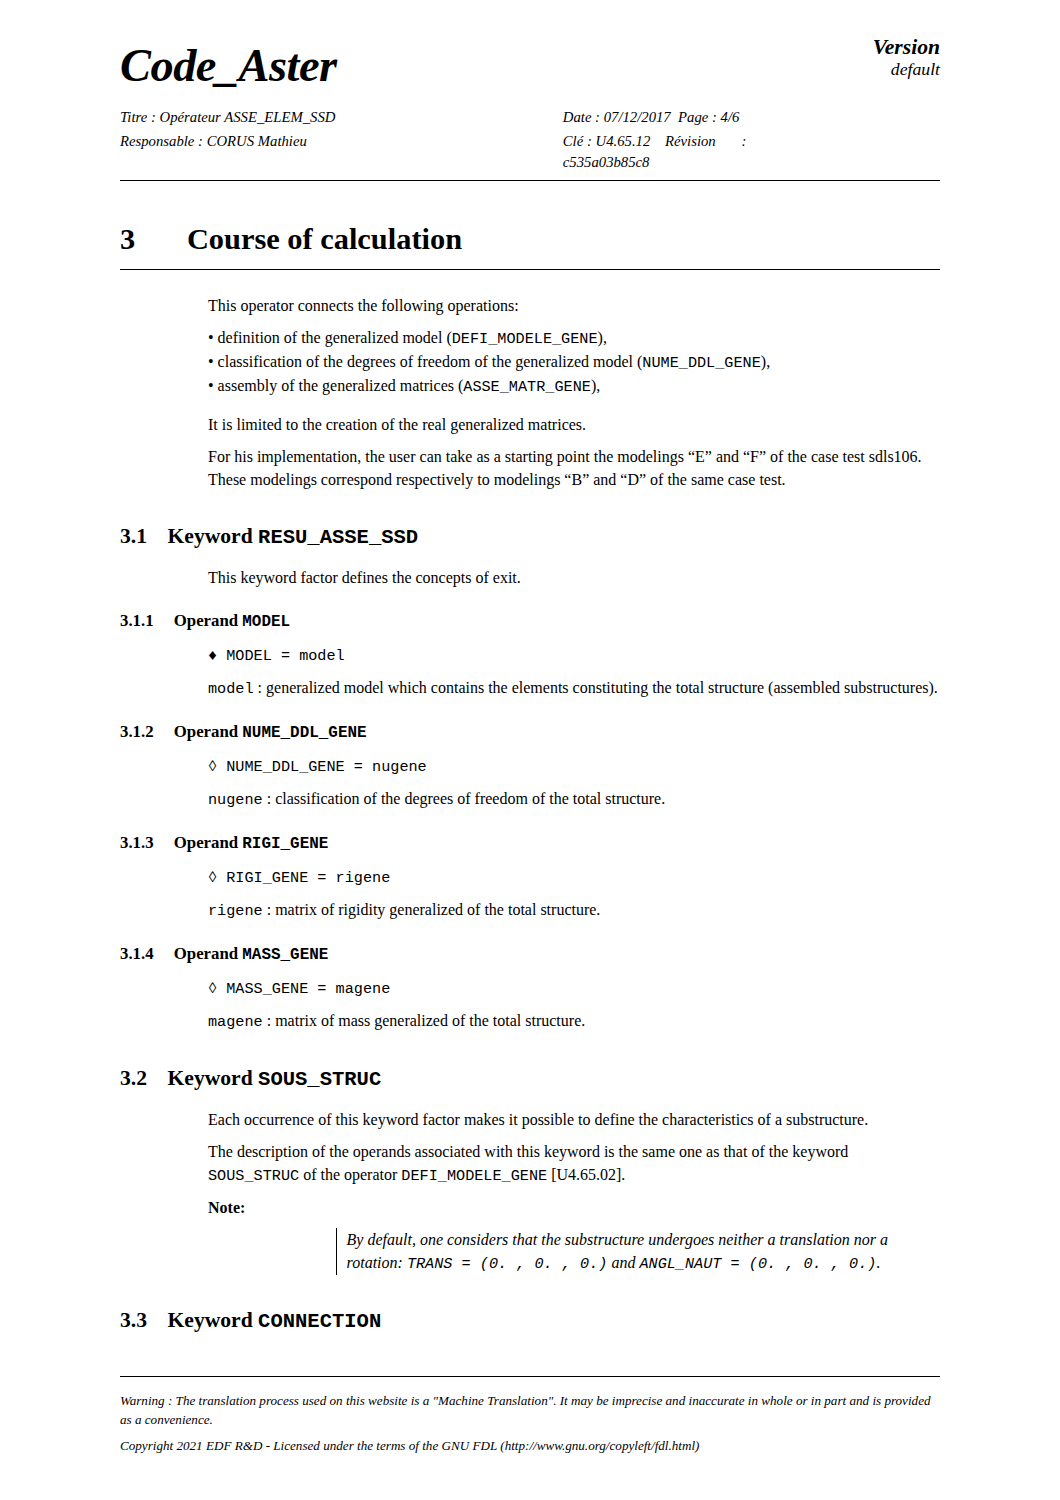Code_Aster
Versiondefault
| Titre : Opérateur ASSE_ELEM_SSD | Date : 07/12/2017 Page : 4/6 |
| Responsable : CORUS Mathieu | Clé : U4.65.12 Révision : c535a03b85c8 |
3 Course of calculation
This operator connects the following operations:
definition of the generalized model (DEFI_MODELE_GENE),
classification of the degrees of freedom of the generalized model (NUME_DDL_GENE),
assembly of the generalized matrices (ASSE_MATR_GENE),
It is limited to the creation of the real generalized matrices.
For his implementation, the user can take as a starting point the modelings “E” and “F” of the case test sdls106. These modelings correspond respectively to modelings “B” and “D” of the same case test.
3.1 Keyword RESU_ASSE_SSD
This keyword factor defines the concepts of exit.
3.1.1 Operand MODEL
♦ MODEL = model
model : generalized model which contains the elements constituting the total structure (assembled substructures).
3.1.2 Operand NUME_DDL_GENE
◊ NUME_DDL_GENE = nugene
nugene : classification of the degrees of freedom of the total structure.
3.1.3 Operand RIGI_GENE
◊ RIGI_GENE = rigene
rigene : matrix of rigidity generalized of the total structure.
3.1.4 Operand MASS_GENE
◊ MASS_GENE = magene
magene : matrix of mass generalized of the total structure.
3.2 Keyword SOUS_STRUC
Each occurrence of this keyword factor makes it possible to define the characteristics of a substructure.
The description of the operands associated with this keyword is the same one as that of the keyword SOUS_STRUC of the operator DEFI_MODELE_GENE [U4.65.02].
Note:
By default, one considers that the substructure undergoes neither a translation nor a rotation: TRANS = (0. , 0. , 0.) and ANGL_NAUT = (0. , 0. , 0.).
3.3 Keyword CONNECTION
Warning : The translation process used on this website is a "Machine Translation". It may be imprecise and inaccurate in whole or in part and is provided as a convenience.
Copyright 2021 EDF R&D - Licensed under the terms of the GNU FDL (http://www.gnu.org/copyleft/fdl.html)